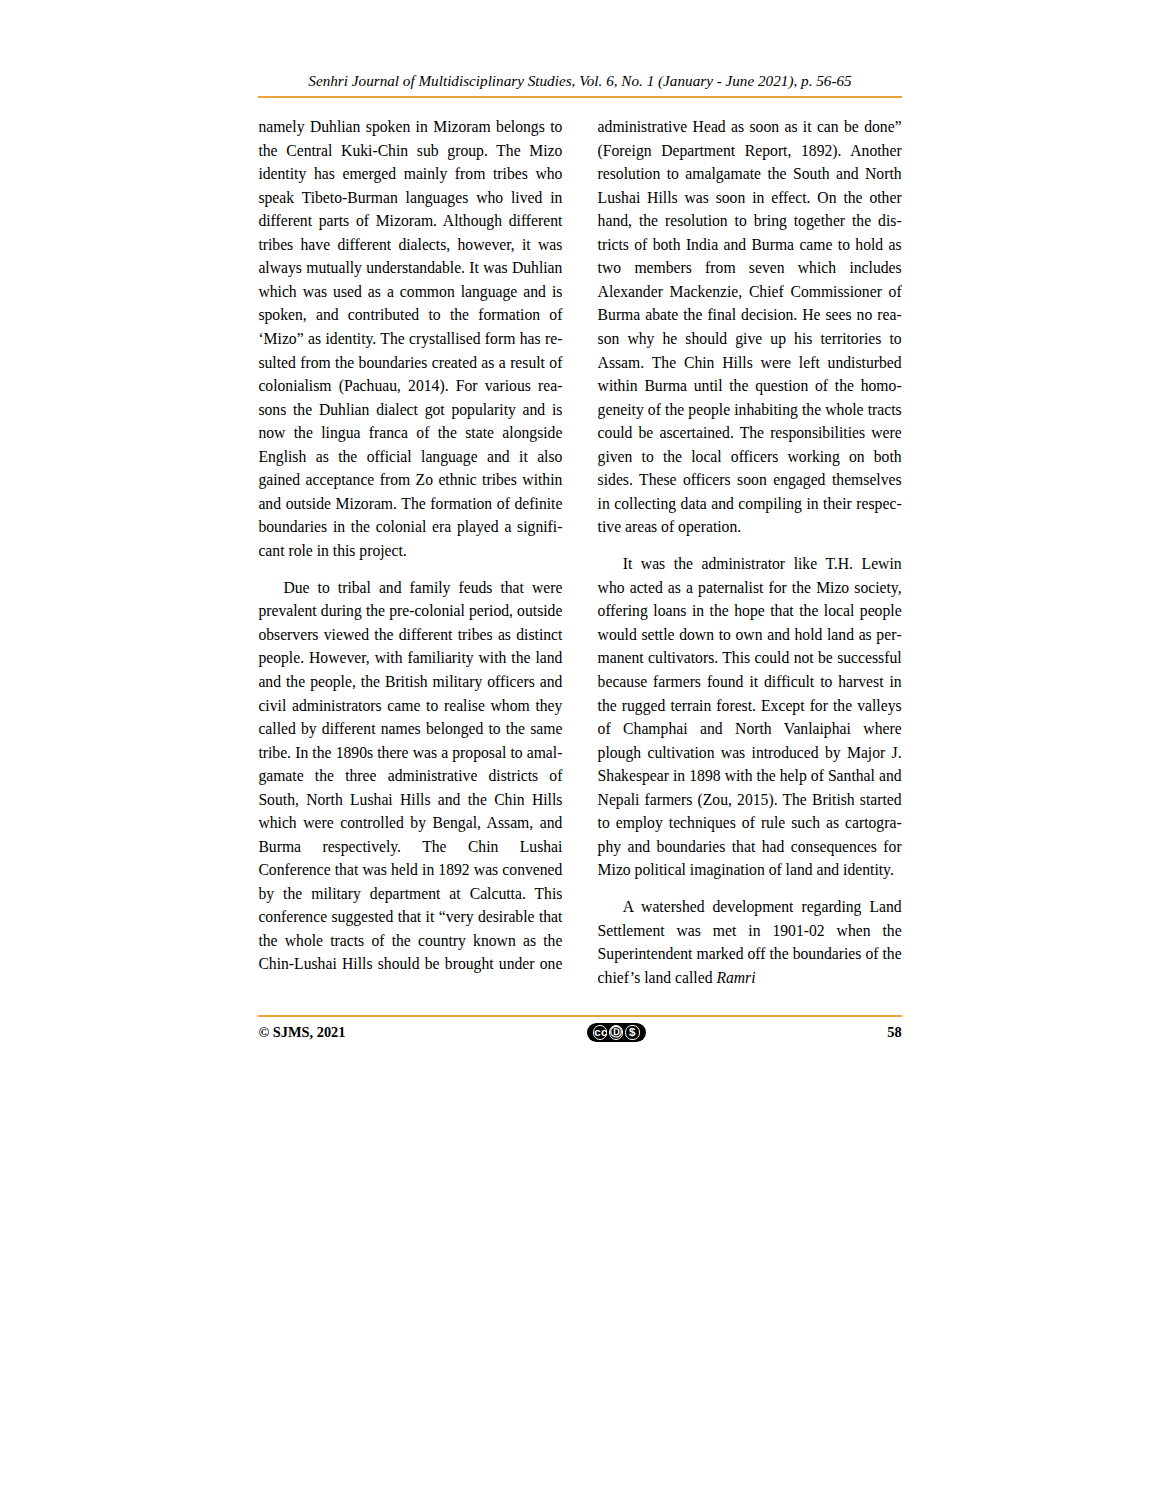Senhri Journal of Multidisciplinary Studies, Vol. 6, No. 1 (January - June 2021), p. 56-65
namely Duhlian spoken in Mizoram belongs to the Central Kuki-Chin sub group. The Mizo identity has emerged mainly from tribes who speak Tibeto-Burman languages who lived in different parts of Mizoram. Although different tribes have different dialects, however, it was always mutually understandable. It was Duhlian which was used as a common language and is spoken, and contributed to the formation of ‘Mizo” as identity. The crystallised form has resulted from the boundaries created as a result of colonialism (Pachuau, 2014). For various reasons the Duhlian dialect got popularity and is now the lingua franca of the state alongside English as the official language and it also gained acceptance from Zo ethnic tribes within and outside Mizoram. The formation of definite boundaries in the colonial era played a significant role in this project.
Due to tribal and family feuds that were prevalent during the pre-colonial period, outside observers viewed the different tribes as distinct people. However, with familiarity with the land and the people, the British military officers and civil administrators came to realise whom they called by different names belonged to the same tribe. In the 1890s there was a proposal to amalgamate the three administrative districts of South, North Lushai Hills and the Chin Hills which were controlled by Bengal, Assam, and Burma respectively. The Chin Lushai Conference that was held in 1892 was convened by the military department at Calcutta. This conference suggested that it “very desirable that the whole tracts of the country known as the Chin-Lushai Hills should be brought under one administrative Head as soon as it can be done” (Foreign Department Report, 1892). Another resolution to amalgamate the South and North Lushai Hills was soon in effect. On the other hand, the resolution to bring together the districts of both India and Burma came to hold as two members from seven which includes Alexander Mackenzie, Chief Commissioner of Burma abate the final decision. He sees no reason why he should give up his territories to Assam. The Chin Hills were left undisturbed within Burma until the question of the homogeneity of the people inhabiting the whole tracts could be ascertained. The responsibilities were given to the local officers working on both sides. These officers soon engaged themselves in collecting data and compiling in their respective areas of operation.
It was the administrator like T.H. Lewin who acted as a paternalist for the Mizo society, offering loans in the hope that the local people would settle down to own and hold land as permanent cultivators. This could not be successful because farmers found it difficult to harvest in the rugged terrain forest. Except for the valleys of Champhai and North Vanlaiphai where plough cultivation was introduced by Major J. Shakespear in 1898 with the help of Santhal and Nepali farmers (Zou, 2015). The British started to employ techniques of rule such as cartography and boundaries that had consequences for Mizo political imagination of land and identity.
A watershed development regarding Land Settlement was met in 1901-02 when the Superintendent marked off the boundaries of the chief’s land called Ramri
© SJMS, 2021
ccⒹ$
58